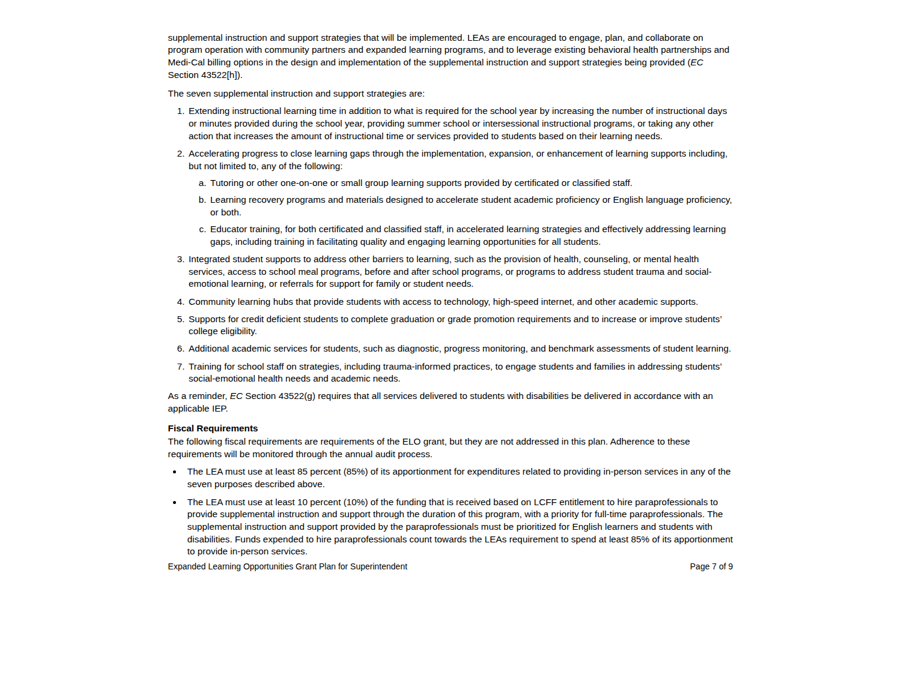supplemental instruction and support strategies that will be implemented. LEAs are encouraged to engage, plan, and collaborate on program operation with community partners and expanded learning programs, and to leverage existing behavioral health partnerships and Medi-Cal billing options in the design and implementation of the supplemental instruction and support strategies being provided (EC Section 43522[h]).
The seven supplemental instruction and support strategies are:
Extending instructional learning time in addition to what is required for the school year by increasing the number of instructional days or minutes provided during the school year, providing summer school or intersessional instructional programs, or taking any other action that increases the amount of instructional time or services provided to students based on their learning needs.
Accelerating progress to close learning gaps through the implementation, expansion, or enhancement of learning supports including, but not limited to, any of the following:
Tutoring or other one-on-one or small group learning supports provided by certificated or classified staff.
Learning recovery programs and materials designed to accelerate student academic proficiency or English language proficiency, or both.
Educator training, for both certificated and classified staff, in accelerated learning strategies and effectively addressing learning gaps, including training in facilitating quality and engaging learning opportunities for all students.
Integrated student supports to address other barriers to learning, such as the provision of health, counseling, or mental health services, access to school meal programs, before and after school programs, or programs to address student trauma and social-emotional learning, or referrals for support for family or student needs.
Community learning hubs that provide students with access to technology, high-speed internet, and other academic supports.
Supports for credit deficient students to complete graduation or grade promotion requirements and to increase or improve students’ college eligibility.
Additional academic services for students, such as diagnostic, progress monitoring, and benchmark assessments of student learning.
Training for school staff on strategies, including trauma-informed practices, to engage students and families in addressing students’ social-emotional health needs and academic needs.
As a reminder, EC Section 43522(g) requires that all services delivered to students with disabilities be delivered in accordance with an applicable IEP.
Fiscal Requirements
The following fiscal requirements are requirements of the ELO grant, but they are not addressed in this plan. Adherence to these requirements will be monitored through the annual audit process.
The LEA must use at least 85 percent (85%) of its apportionment for expenditures related to providing in-person services in any of the seven purposes described above.
The LEA must use at least 10 percent (10%) of the funding that is received based on LCFF entitlement to hire paraprofessionals to provide supplemental instruction and support through the duration of this program, with a priority for full-time paraprofessionals. The supplemental instruction and support provided by the paraprofessionals must be prioritized for English learners and students with disabilities. Funds expended to hire paraprofessionals count towards the LEAs requirement to spend at least 85% of its apportionment to provide in-person services.
Expanded Learning Opportunities Grant Plan for Superintendent
Page 7 of 9